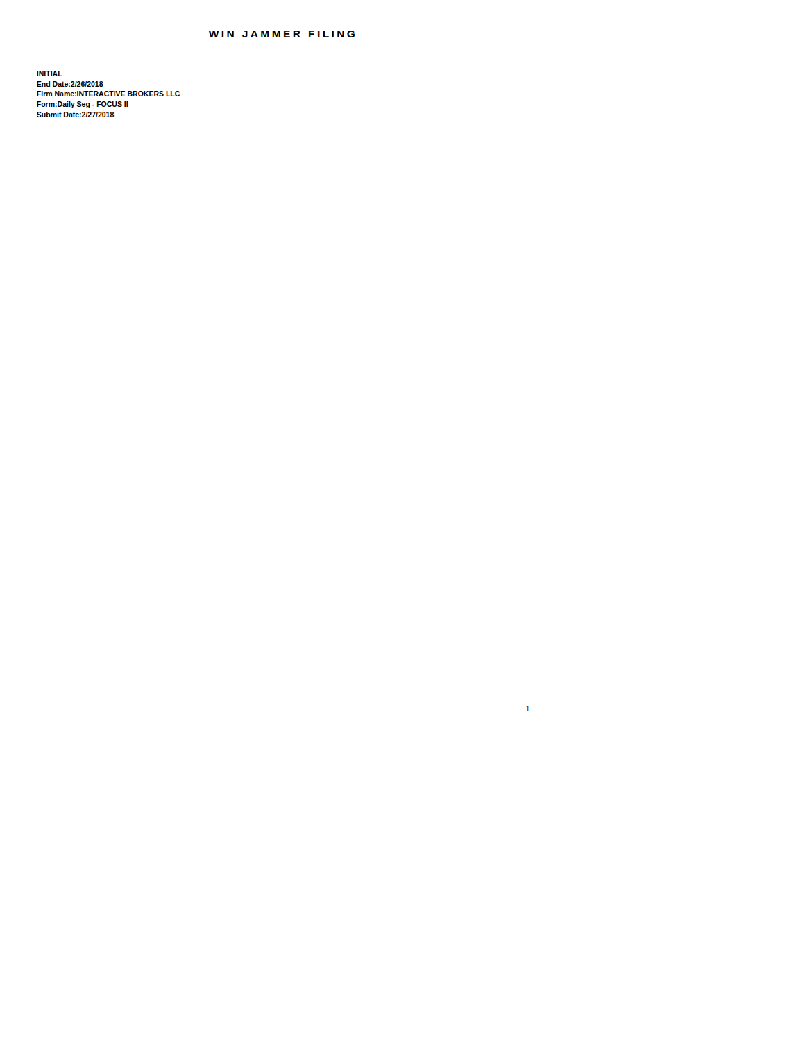WIN JAMMER FILING
INITIAL
End Date:2/26/2018
Firm Name:INTERACTIVE BROKERS LLC
Form:Daily Seg - FOCUS II
Submit Date:2/27/2018
1